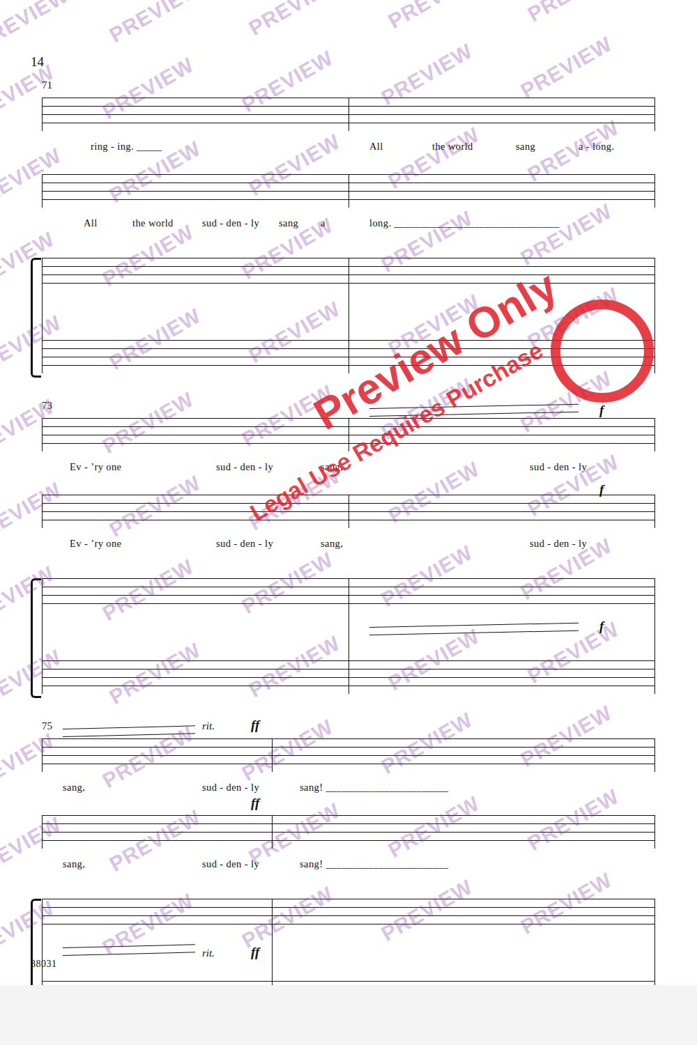14
38031
============================================================ SYSTEM 1 (measures 71–72) ============================================================
71
ring - ing. _____
All
the world
sang
a - long.
All
the world
sud - den - ly
sang
a
long. _______________________________
============================================================ SYSTEM 2 (measures 73–74) ============================================================
73
Ev - ’ry one
sud - den - ly
sang,
sud - den - ly
f
Ev - ’ry one
sud - den - ly
sang,
sud - den - ly
f
f
============================================================ SYSTEM 3 (measures 75–76) ============================================================
75
sang,
sud - den - ly
sang! _______________________
rit.
ff
sang,
sud - den - ly
sang! _______________________
ff
rit.
ff
============================================================ WATERMARK / PREVIEW OVERLAY ============================================================
PREVIEW
PREVIEW
PREVIEW
PREVIEW
PREVIEW
PREVIEW
PREVIEW
PREVIEW
PREVIEW
PREVIEW
PREVIEW
PREVIEW
PREVIEW
PREVIEW
PREVIEW
PREVIEW
PREVIEW
PREVIEW
PREVIEW
PREVIEW
PREVIEW
PREVIEW
PREVIEW
PREVIEW
PREVIEW
PREVIEW
PREVIEW
PREVIEW
PREVIEW
PREVIEW
PREVIEW
PREVIEW
PREVIEW
PREVIEW
PREVIEW
PREVIEW
PREVIEW
PREVIEW
PREVIEW
PREVIEW
PREVIEW
PREVIEW
PREVIEW
PREVIEW
PREVIEW
PREVIEW
PREVIEW
PREVIEW
PREVIEW
PREVIEW
PREVIEW
PREVIEW
PREVIEW
PREVIEW
PREVIEW
PREVIEW
PREVIEW
PREVIEW
PREVIEW
PREVIEW
Preview Only
Legal Use Requires Purchase